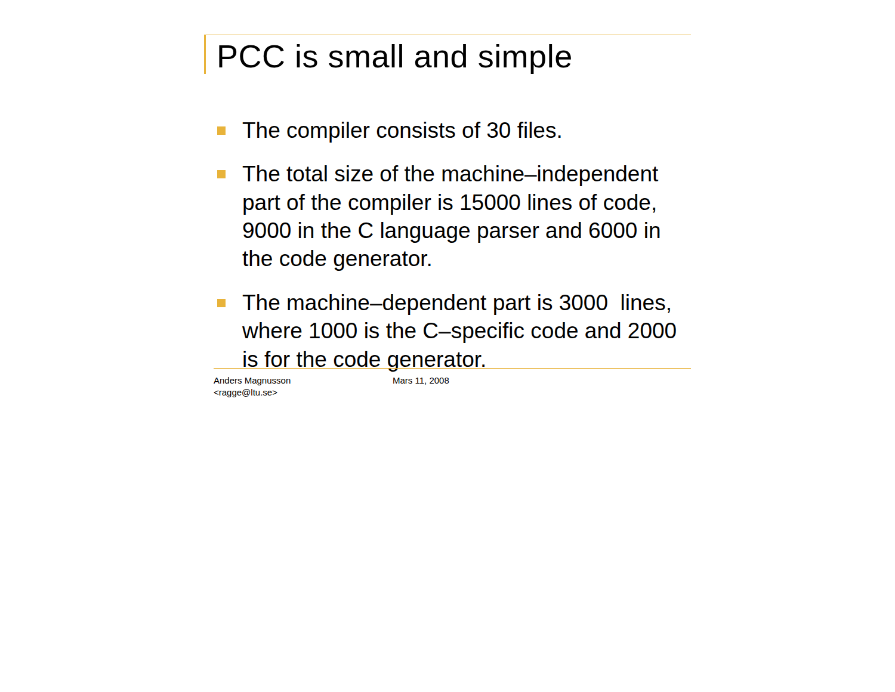PCC is small and simple
The compiler consists of 30 files.
The total size of the machine–independent part of the compiler is 15000 lines of code, 9000 in the C language parser and 6000 in the code generator.
The machine–dependent part is 3000 lines, where 1000 is the C–specific code and 2000 is for the code generator.
Anders Magnusson
<ragge@ltu.se>Mars 11, 2008